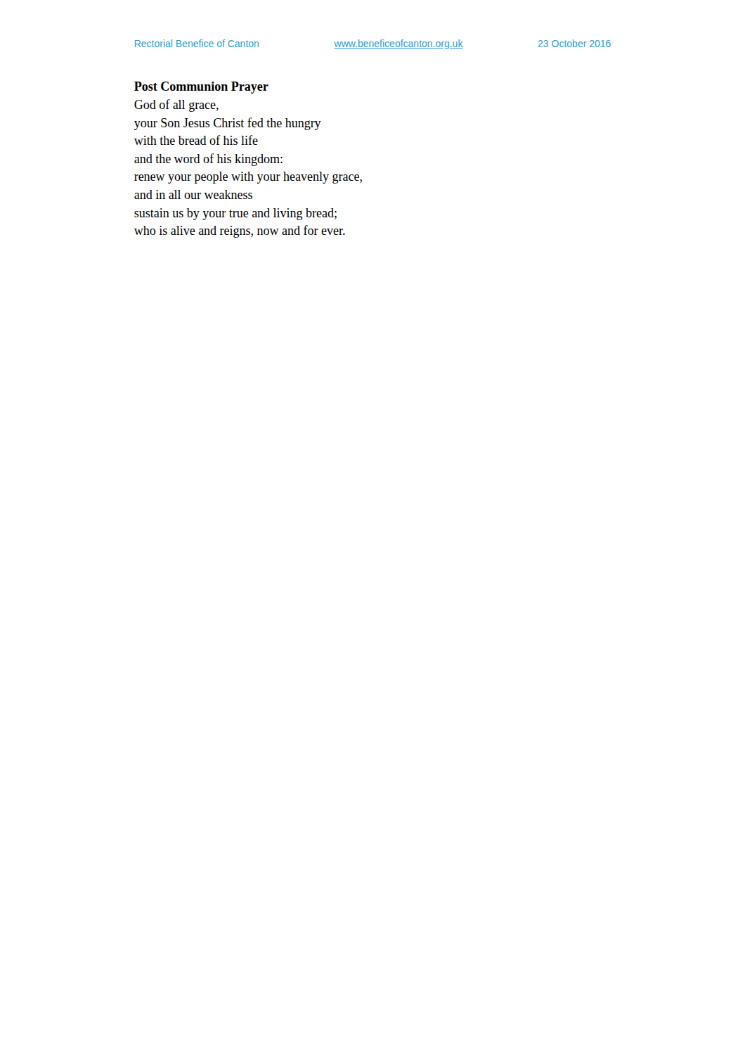Rectorial Benefice of Canton www.beneficeofcanton.org.uk 23 October 2016
Post Communion Prayer
God of all grace,
your Son Jesus Christ fed the hungry
with the bread of his life
and the word of his kingdom:
renew your people with your heavenly grace,
and in all our weakness
sustain us by your true and living bread;
who is alive and reigns, now and for ever.